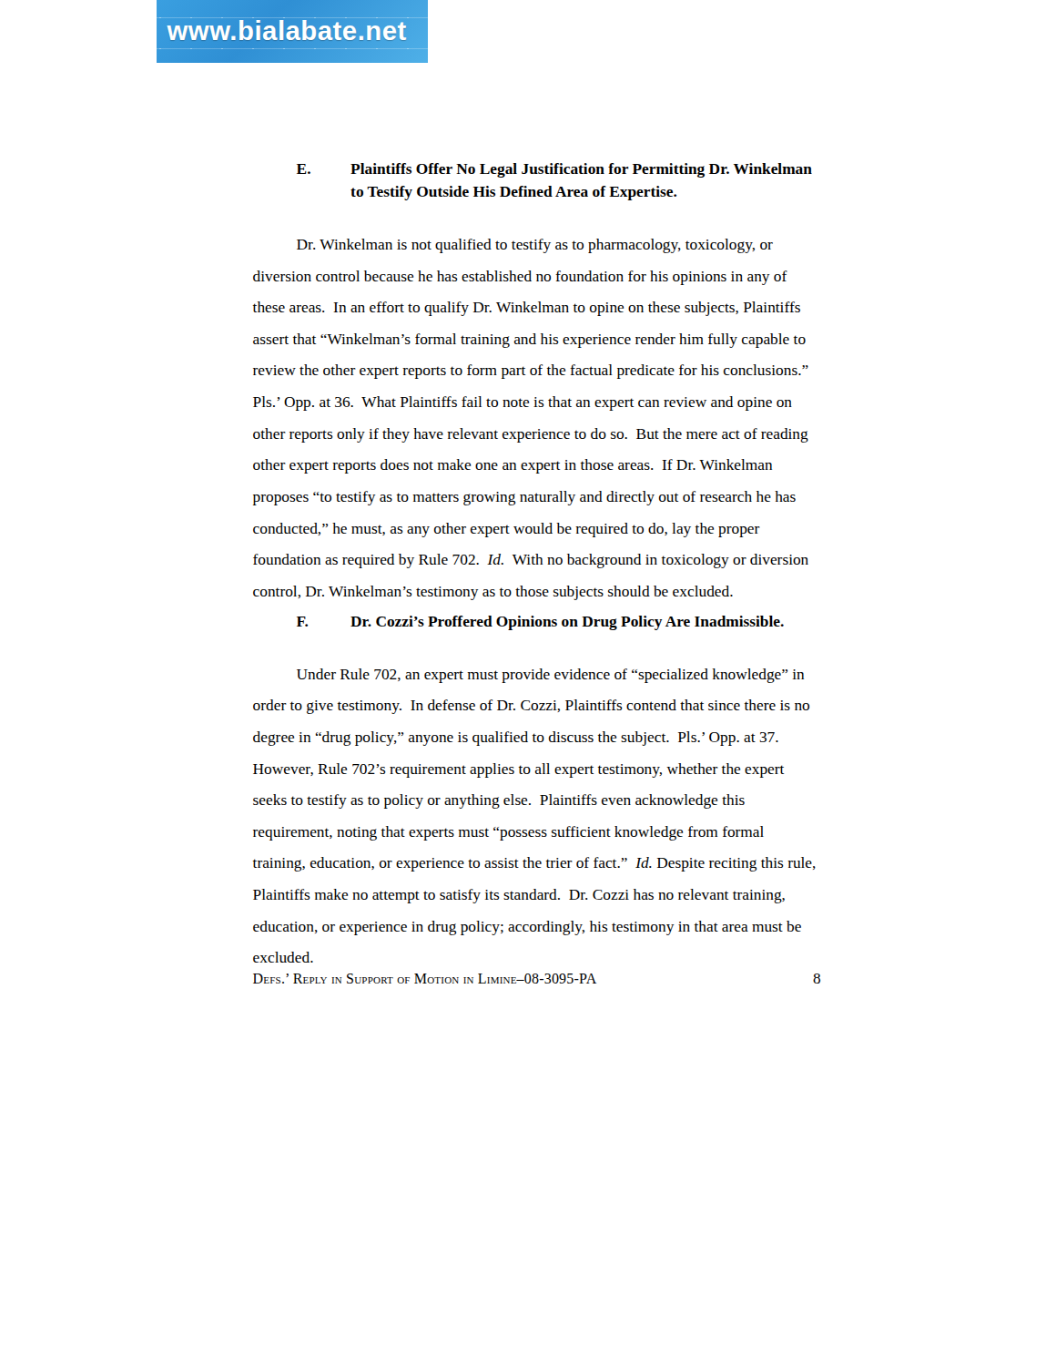www.bialabate.net
E.
Plaintiffs Offer No Legal Justification for Permitting Dr. Winkelman to Testify Outside His Defined Area of Expertise.
Dr. Winkelman is not qualified to testify as to pharmacology, toxicology, or diversion control because he has established no foundation for his opinions in any of these areas. In an effort to qualify Dr. Winkelman to opine on these subjects, Plaintiffs assert that “Winkelman’s formal training and his experience render him fully capable to review the other expert reports to form part of the factual predicate for his conclusions.” Pls.’ Opp. at 36. What Plaintiffs fail to note is that an expert can review and opine on other reports only if they have relevant experience to do so. But the mere act of reading other expert reports does not make one an expert in those areas. If Dr. Winkelman proposes “to testify as to matters growing naturally and directly out of research he has conducted,” he must, as any other expert would be required to do, lay the proper foundation as required by Rule 702. Id. With no background in toxicology or diversion control, Dr. Winkelman’s testimony as to those subjects should be excluded.
F.
Dr. Cozzi’s Proffered Opinions on Drug Policy Are Inadmissible.
Under Rule 702, an expert must provide evidence of “specialized knowledge” in order to give testimony. In defense of Dr. Cozzi, Plaintiffs contend that since there is no degree in “drug policy,” anyone is qualified to discuss the subject. Pls.’ Opp. at 37. However, Rule 702’s requirement applies to all expert testimony, whether the expert seeks to testify as to policy or anything else. Plaintiffs even acknowledge this requirement, noting that experts must “possess sufficient knowledge from formal training, education, or experience to assist the trier of fact.” Id. Despite reciting this rule, Plaintiffs make no attempt to satisfy its standard. Dr. Cozzi has no relevant training, education, or experience in drug policy; accordingly, his testimony in that area must be excluded.
Defs.’ Reply in Support of Motion in Limine–08-3095-PA
8